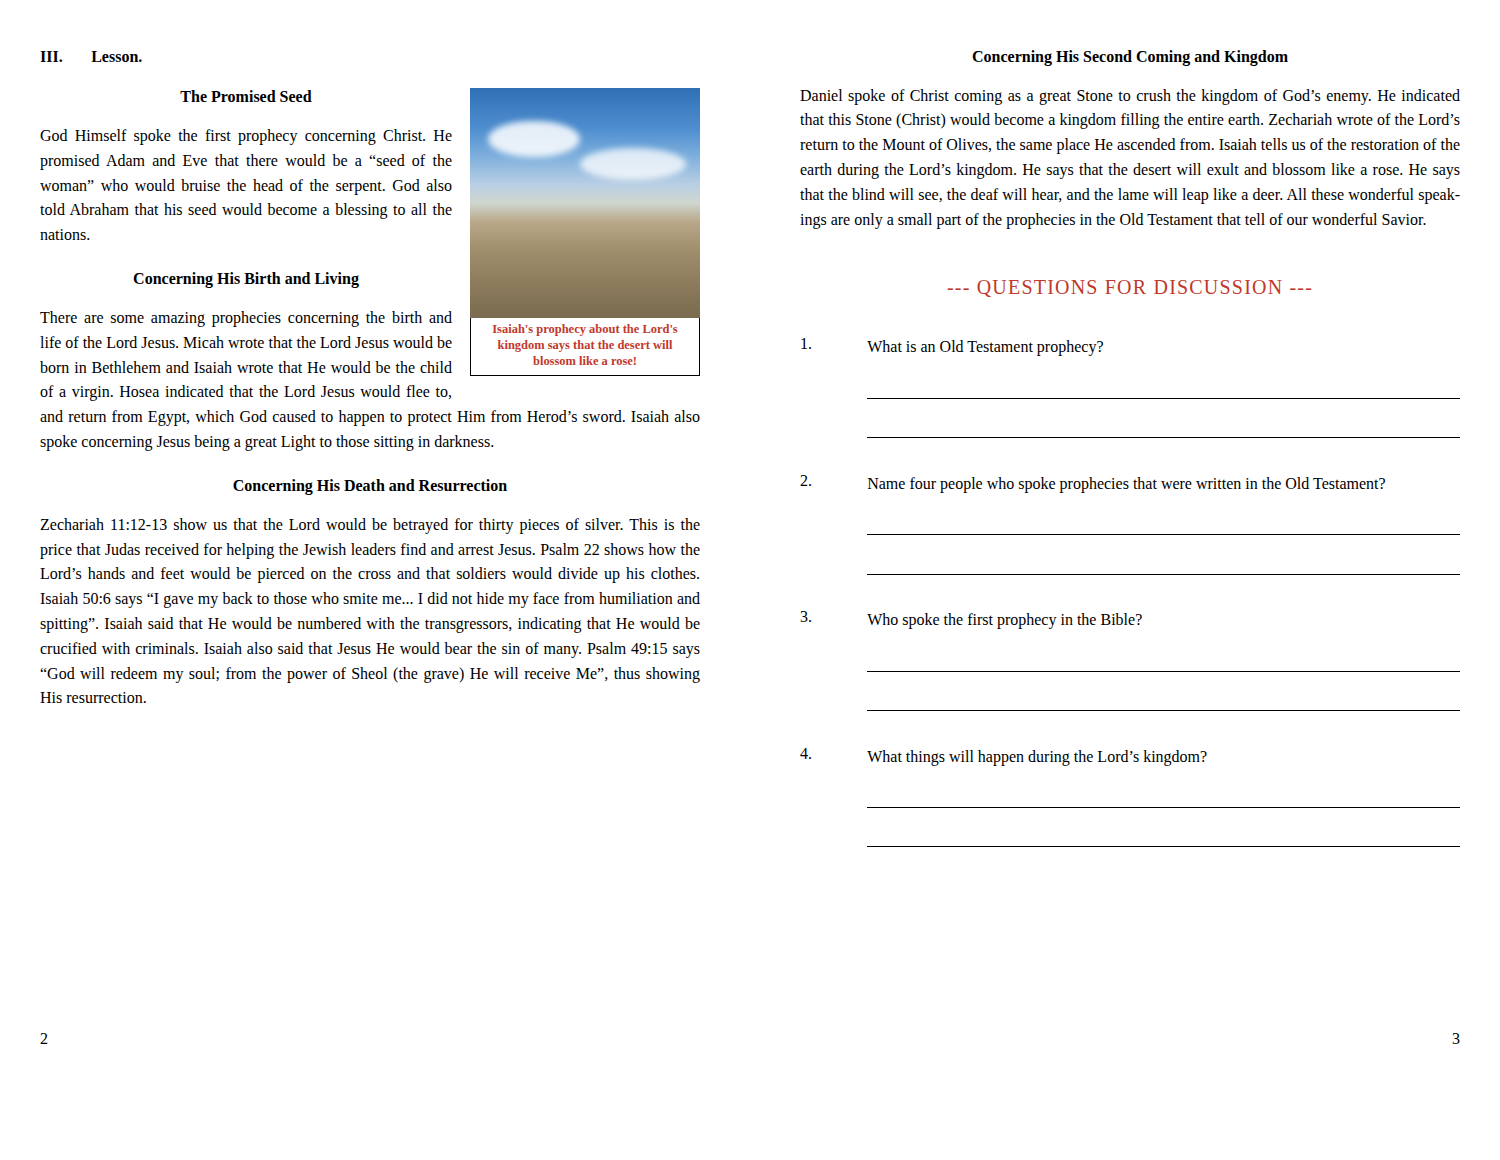III. Lesson.
Isaiah's prophecy about the Lord's kingdom says that the desert will blossom like a rose!
The Promised Seed
God Himself spoke the first prophecy concerning Christ. He promised Adam and Eve that there would be a “seed of the woman” who would bruise the head of the serpent. God also told Abraham that his seed would become a blessing to all the nations.
Concerning His Birth and Living
There are some amazing prophecies concerning the birth and life of the Lord Jesus. Micah wrote that the Lord Jesus would be born in Bethlehem and Isaiah wrote that He would be the child of a virgin. Hosea indicated that the Lord Jesus would flee to, and return from Egypt, which God caused to happen to protect Him from Herod’s sword. Isaiah also spoke concerning Jesus being a great Light to those sitting in darkness.
Concerning His Death and Resurrection
Zechariah 11:12-13 show us that the Lord would be betrayed for thirty pieces of silver. This is the price that Judas received for helping the Jewish leaders find and arrest Jesus. Psalm 22 shows how the Lord’s hands and feet would be pierced on the cross and that soldiers would divide up his clothes. Isaiah 50:6 says “I gave my back to those who smite me... I did not hide my face from humiliation and spitting”. Isaiah said that He would be numbered with the transgressors, indicating that He would be crucified with criminals. Isaiah also said that Jesus He would bear the sin of many. Psalm 49:15 says “God will redeem my soul; from the power of Sheol (the grave) He will receive Me”, thus showing His resurrection.
2
Concerning His Second Coming and Kingdom
Daniel spoke of Christ coming as a great Stone to crush the kingdom of God’s enemy. He indicated that this Stone (Christ) would become a kingdom filling the entire earth. Zechariah wrote of the Lord’s return to the Mount of Olives, the same place He ascended from. Isaiah tells us of the restoration of the earth during the Lord’s kingdom. He says that the desert will exult and blossom like a rose. He says that the blind will see, the deaf will hear, and the lame will leap like a deer. All these wonderful speakings are only a small part of the prophecies in the Old Testament that tell of our wonderful Savior.
--- QUESTIONS FOR DISCUSSION ---
1. What is an Old Testament prophecy?
2. Name four people who spoke prophecies that were written in the Old Testament?
3. Who spoke the first prophecy in the Bible?
4. What things will happen during the Lord’s kingdom?
3